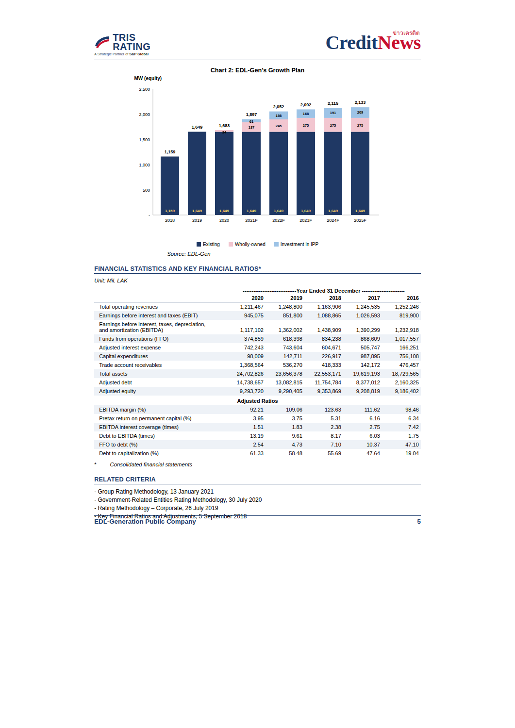TRIS
RATING
A Strategic Partner of S&P Global
ข่าวเครดิต
CreditNews
Chart 2: EDL-Gen’s Growth Plan
MW (equity)
2,500 2,000 1,500 1,000 500 - 1,159 1,159 1,649 1,649 1,683 1,649 34 1,897 1,649 187 61 2,052 1,649 245 158 2,092 1,649 275 168 2,115 1,649 275 191 2,133 1,649 275 209 2018 2019 2020 2021F 2022F 2023F 2024F 2025F
Existing
Wholly-owned
Investment in IPP
Source: EDL-Gen
Financial Statistics and Key Financial Ratios*
Unit: Mil. LAK
| | ------------------------------Year Ended 31 December ------------------------ |
| --- | --- |
| | 2020 | 2019 | 2018 | 2017 | 2016 |
| Total operating revenues | 1,211,467 | 1,248,800 | 1,163,906 | 1,245,535 | 1,252,246 |
| Earnings before interest and taxes (EBIT) | 945,075 | 851,800 | 1,088,865 | 1,026,593 | 819,900 |
| Earnings before interest, taxes, depreciation, and amortization (EBITDA) | 1,117,102 | 1,362,002 | 1,438,909 | 1,390,299 | 1,232,918 |
| Funds from operations (FFO) | 374,859 | 618,398 | 834,238 | 868,609 | 1,017,557 |
| Adjusted interest expense | 742,243 | 743,604 | 604,671 | 505,747 | 166,251 |
| Capital expenditures | 98,009 | 142,711 | 226,917 | 987,895 | 756,108 |
| Trade account receivables | 1,368,564 | 536,270 | 418,333 | 142,172 | 476,457 |
| Total assets | 24,702,826 | 23,656,378 | 22,553,171 | 19,619,193 | 18,729,565 |
| Adjusted debt | 14,738,657 | 13,082,815 | 11,754,784 | 8,377,012 | 2,160,325 |
| Adjusted equity | 9,293,720 | 9,290,405 | 9,353,869 | 9,208,819 | 9,186,402 |
| Adjusted Ratios |
| EBITDA margin (%) | 92.21 | 109.06 | 123.63 | 111.62 | 98.46 |
| Pretax return on permanent capital (%) | 3.95 | 3.75 | 5.31 | 6.16 | 6.34 |
| EBITDA interest coverage (times) | 1.51 | 1.83 | 2.38 | 2.75 | 7.42 |
| Debt to EBITDA (times) | 13.19 | 9.61 | 8.17 | 6.03 | 1.75 |
| FFO to debt (%) | 2.54 | 4.73 | 7.10 | 10.37 | 47.10 |
| Debt to capitalization (%) | 61.33 | 58.48 | 55.69 | 47.64 | 19.04 |
* Consolidated financial statements
Related Criteria
- Group Rating Methodology, 13 January 2021
- Government-Related Entities Rating Methodology, 30 July 2020
- Rating Methodology – Corporate, 26 July 2019
- Key Financial Ratios and Adjustments, 5 September 2018
EDL-Generation Public Company
5